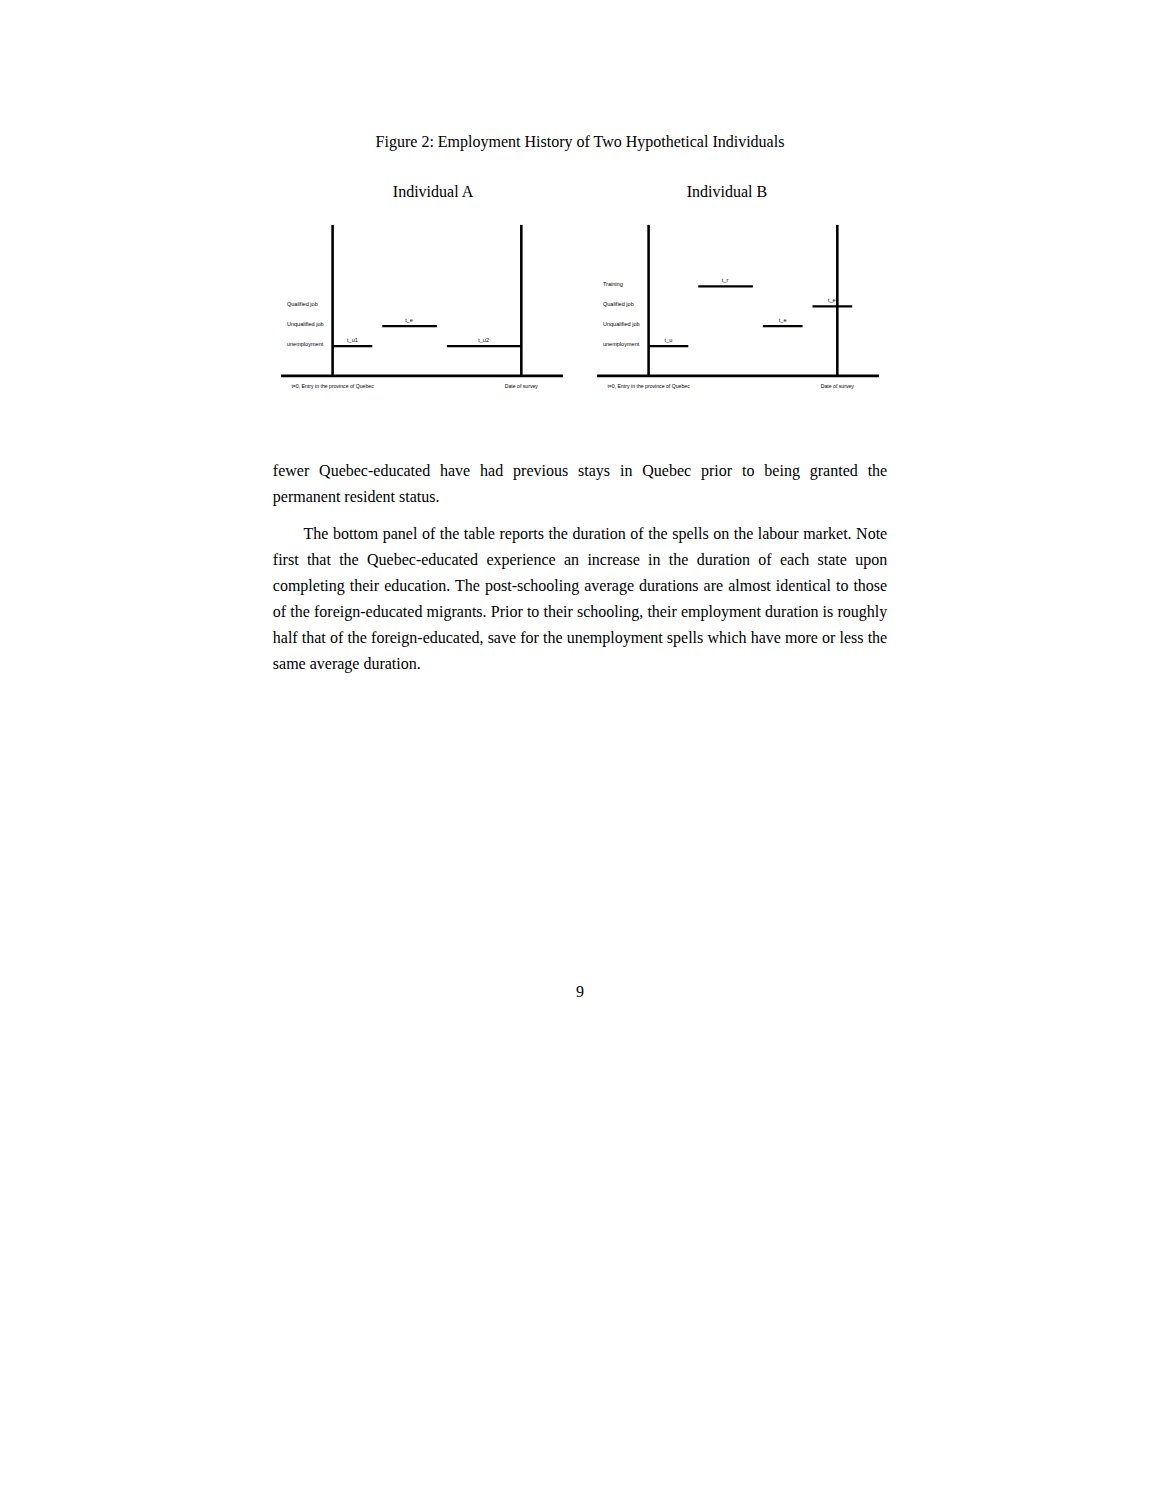Figure 2: Employment History of Two Hypothetical Individuals
Individual A Individual B
Qualified job Unqualified job unemployment t_u1 t_e t_u2 t=0, Entry in the province of Quebec Date of survey
Training Qualified job Unqualified job unemployment t_u t_r t_e t_e' t=0, Entry in the province of Quebec Date of survey
fewer Quebec-educated have had previous stays in Quebec prior to being granted the permanent resident status.
The bottom panel of the table reports the duration of the spells on the labour market. Note first that the Quebec-educated experience an increase in the duration of each state upon completing their education. The post-schooling average durations are almost identical to those of the foreign-educated migrants. Prior to their schooling, their employment duration is roughly half that of the foreign-educated, save for the unemployment spells which have more or less the same average duration.
9